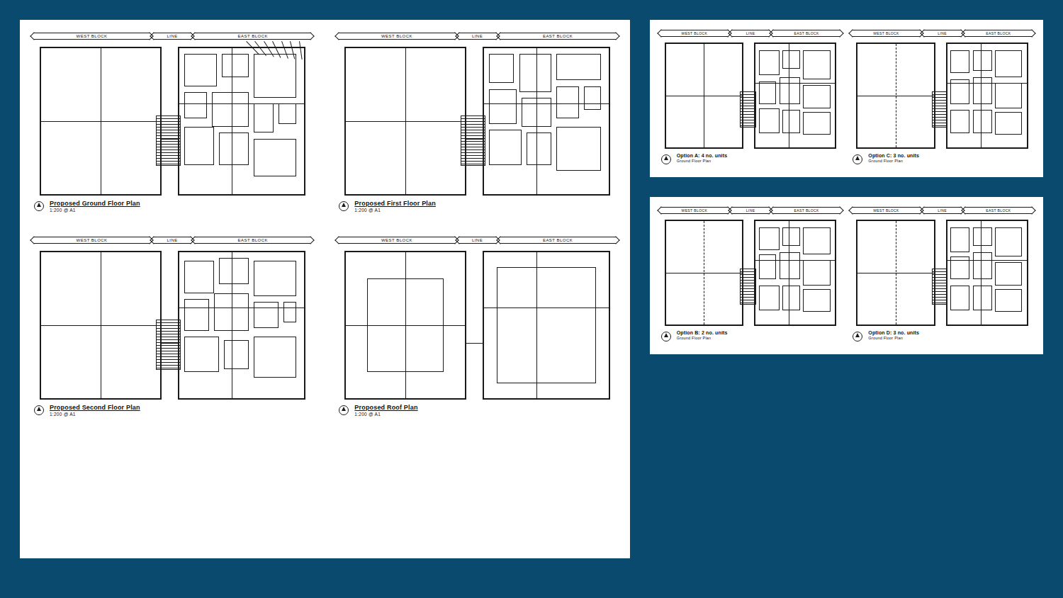Architectural drawing sheets: proposed floor plans and ground floor unit options
West Block Line East Block
Proposed Ground Floor Plan
1:200 @ A1
West Block Line East Block
Proposed First Floor Plan
1:200 @ A1
West Block Line East Block
Proposed Second Floor Plan
1:200 @ A1
West Block Line East Block
Proposed Roof Plan
1:200 @ A1
West Block Line East Block
Option A: 4 no. units
Ground Floor Plan
West Block Line East Block
Option C: 3 no. units
Ground Floor Plan
West Block Line East Block
Option B: 2 no. units
Ground Floor Plan
West Block Line East Block
Option D: 3 no. units
Ground Floor Plan